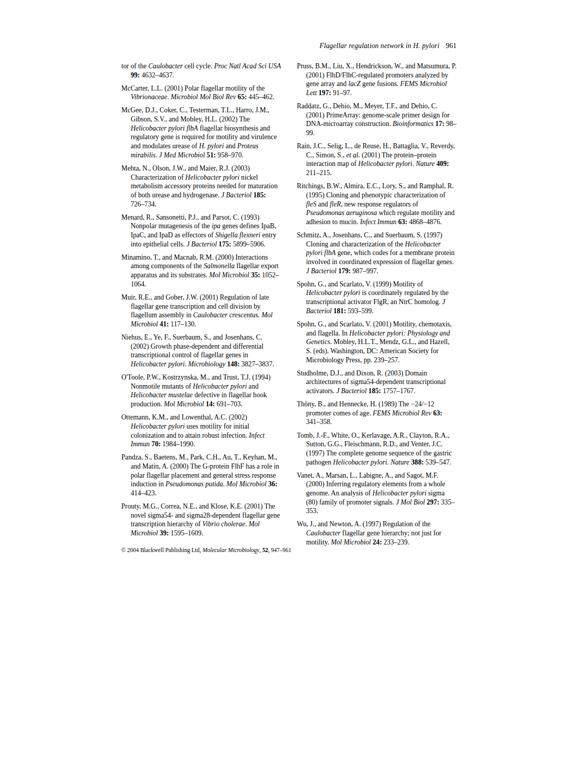Flagellar regulation network in H. pylori961
tor of the Caulobacter cell cycle. Proc Natl Acad Sci USA 99: 4632–4637.
McCarter, L.L. (2001) Polar flagellar motility of the Vibrionaceae. Microbiol Mol Biol Rev 65: 445–462.
McGee, D.J., Coker, C., Testerman, T.L., Harro, J.M., Gibson, S.V., and Mobley, H.L. (2002) The Helicobacter pylori flbA flagellar biosynthesis and regulatory gene is required for motility and virulence and modulates urease of H. pylori and Proteus mirabilis. J Med Microbiol 51: 958–970.
Mehta, N., Olson, J.W., and Maier, R.J. (2003) Characterization of Helicobacter pylori nickel metabolism accessory proteins needed for maturation of both urease and hydrogenase. J Bacteriol 185: 726–734.
Menard, R., Sansonetti, P.J., and Parsot, C. (1993) Nonpolar mutagenesis of the ipa genes defines IpaB, IpaC, and IpaD as effectors of Shigella flexneri entry into epithelial cells. J Bacteriol 175: 5899–5906.
Minamino, T., and Macnab, R.M. (2000) Interactions among components of the Salmonella flagellar export apparatus and its substrates. Mol Microbiol 35: 1052–1064.
Muir, R.E., and Gober, J.W. (2001) Regulation of late flagellar gene transcription and cell division by flagellum assembly in Caulobacter crescentus. Mol Microbiol 41: 117–130.
Niehus, E., Ye, F., Suerbaum, S., and Josenhans, C. (2002) Growth phase-dependent and differential transcriptional control of flagellar genes in Helicobacter pylori. Microbiology 148: 3827–3837.
O'Toole, P.W., Kostrzynska, M., and Trust, T.J. (1994) Nonmotile mutants of Helicobacter pylori and Helicobacter mustelae defective in flagellar hook production. Mol Microbiol 14: 691–703.
Ottemann, K.M., and Lowenthal, A.C. (2002) Helicobacter pylori uses motility for initial colonization and to attain robust infection. Infect Immun 70: 1984–1990.
Pandza, S., Baetens, M., Park, C.H., Au, T., Keyhan, M., and Matin, A. (2000) The G-protein FlhF has a role in polar flagellar placement and general stress response induction in Pseudomonas putida. Mol Microbiol 36: 414–423.
Prouty, M.G., Correa, N.E., and Klose, K.E. (2001) The novel sigma54- and sigma28-dependent flagellar gene transcription hierarchy of Vibrio cholerae. Mol Microbiol 39: 1595–1609.
Pruss, B.M., Liu, X., Hendrickson, W., and Matsumura, P. (2001) FlhD/FlhC-regulated promoters analyzed by gene array and lacZ gene fusions. FEMS Microbiol Lett 197: 91–97.
Raddatz, G., Dehio, M., Meyer, T.F., and Dehio, C. (2001) PrimeArray: genome-scale primer design for DNA-microarray construction. Bioinformatics 17: 98–99.
Rain, J.C., Selig, L., de Reuse, H., Battaglia, V., Reverdy, C., Simon, S., et al. (2001) The protein–protein interaction map of Helicobacter pylori. Nature 409: 211–215.
Ritchings, B.W., Almira, E.C., Lory, S., and Ramphal, R. (1995) Cloning and phenotypic characterization of fleS and fleR, new response regulators of Pseudomonas aeruginosa which regulate motility and adhesion to mucin. Infect Immun 63: 4868–4876.
Schmitz, A., Josenhans, C., and Suerbaum, S. (1997) Cloning and characterization of the Helicobacter pylori flbA gene, which codes for a membrane protein involved in coordinated expression of flagellar genes. J Bacteriol 179: 987–997.
Spohn, G., and Scarlato, V. (1999) Motility of Helicobacter pylori is coordinately regulated by the transcriptional activator FlgR, an NtrC homolog. J Bacteriol 181: 593–599.
Spohn, G., and Scarlato, V. (2001) Motility, chemotaxis, and flagella. In Helicobacter pylori: Physiology and Genetics. Mobley, H.L.T., Mendz, G.L., and Hazell, S. (eds). Washington, DC: American Society for Microbiology Press, pp. 239–257.
Studholme, D.J., and Dixon, R. (2003) Domain architectures of sigma54-dependent transcriptional activators. J Bacteriol 185: 1757–1767.
Thöny, B., and Hennecke, H. (1989) The −24/−12 promoter comes of age. FEMS Microbiol Rev 63: 341–358.
Tomb, J.-F., White, O., Kerlavage, A.R., Clayton, R.A., Sutton, G.G., Fleischmann, R.D., and Venter, J.C. (1997) The complete genome sequence of the gastric pathogen Helicobacter pylori. Nature 388: 539–547.
Vanet, A., Marsan, L., Labigne, A., and Sagot, M.F. (2000) Inferring regulatory elements from a whole genome. An analysis of Helicobacter pylori sigma (80) family of promoter signals. J Mol Biol 297: 335–353.
Wu, J., and Newton, A. (1997) Regulation of the Caulobacter flagellar gene hierarchy; not just for motility. Mol Microbiol 24: 233–239.
© 2004 Blackwell Publishing Ltd, Molecular Microbiology, 52, 947–961